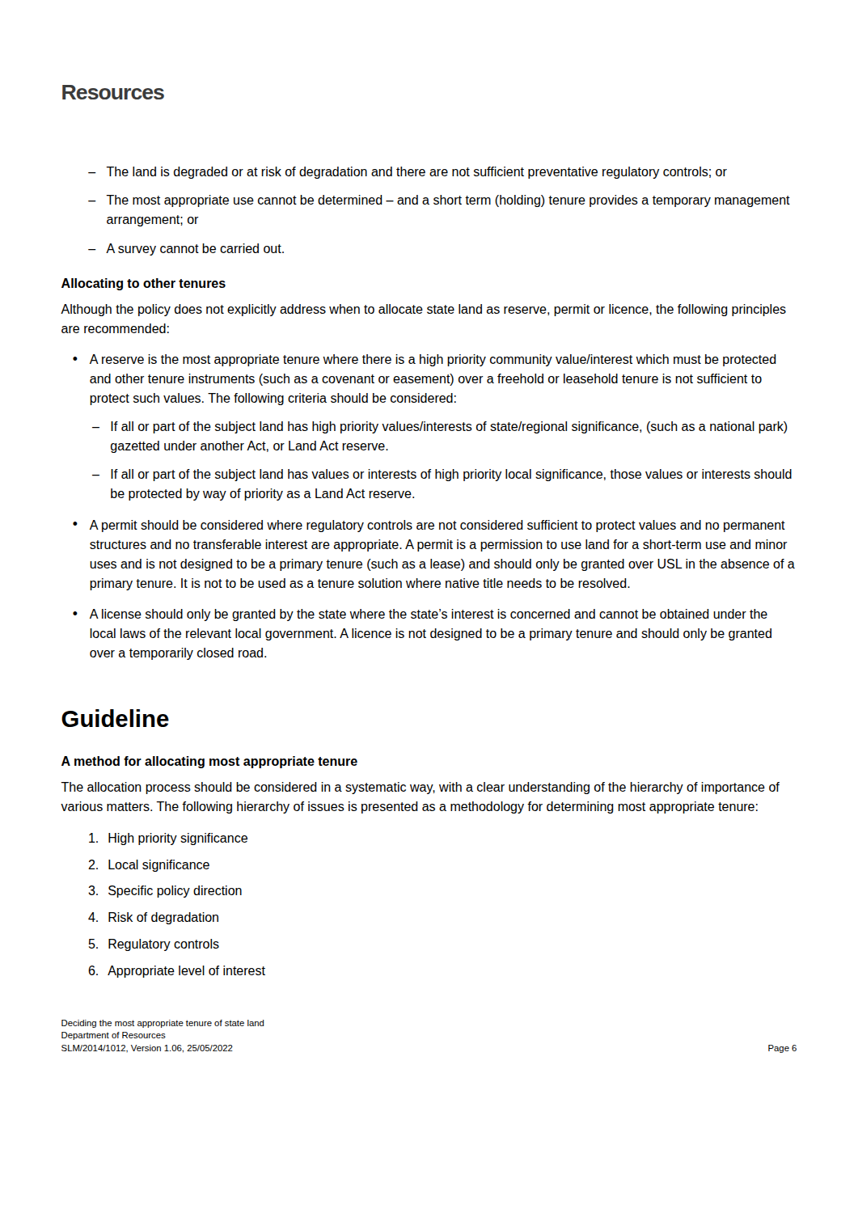Resources
The land is degraded or at risk of degradation and there are not sufficient preventative regulatory controls; or
The most appropriate use cannot be determined – and a short term (holding) tenure provides a temporary management arrangement; or
A survey cannot be carried out.
Allocating to other tenures
Although the policy does not explicitly address when to allocate state land as reserve, permit or licence, the following principles are recommended:
A reserve is the most appropriate tenure where there is a high priority community value/interest which must be protected and other tenure instruments (such as a covenant or easement) over a freehold or leasehold tenure is not sufficient to protect such values. The following criteria should be considered:
If all or part of the subject land has high priority values/interests of state/regional significance, (such as a national park) gazetted under another Act, or Land Act reserve.
If all or part of the subject land has values or interests of high priority local significance, those values or interests should be protected by way of priority as a Land Act reserve.
A permit should be considered where regulatory controls are not considered sufficient to protect values and no permanent structures and no transferable interest are appropriate. A permit is a permission to use land for a short-term use and minor uses and is not designed to be a primary tenure (such as a lease) and should only be granted over USL in the absence of a primary tenure. It is not to be used as a tenure solution where native title needs to be resolved.
A license should only be granted by the state where the state’s interest is concerned and cannot be obtained under the local laws of the relevant local government. A licence is not designed to be a primary tenure and should only be granted over a temporarily closed road.
Guideline
A method for allocating most appropriate tenure
The allocation process should be considered in a systematic way, with a clear understanding of the hierarchy of importance of various matters. The following hierarchy of issues is presented as a methodology for determining most appropriate tenure:
High priority significance
Local significance
Specific policy direction
Risk of degradation
Regulatory controls
Appropriate level of interest
Deciding the most appropriate tenure of state land
Department of Resources
SLM/2014/1012, Version 1.06, 25/05/2022 Page 6